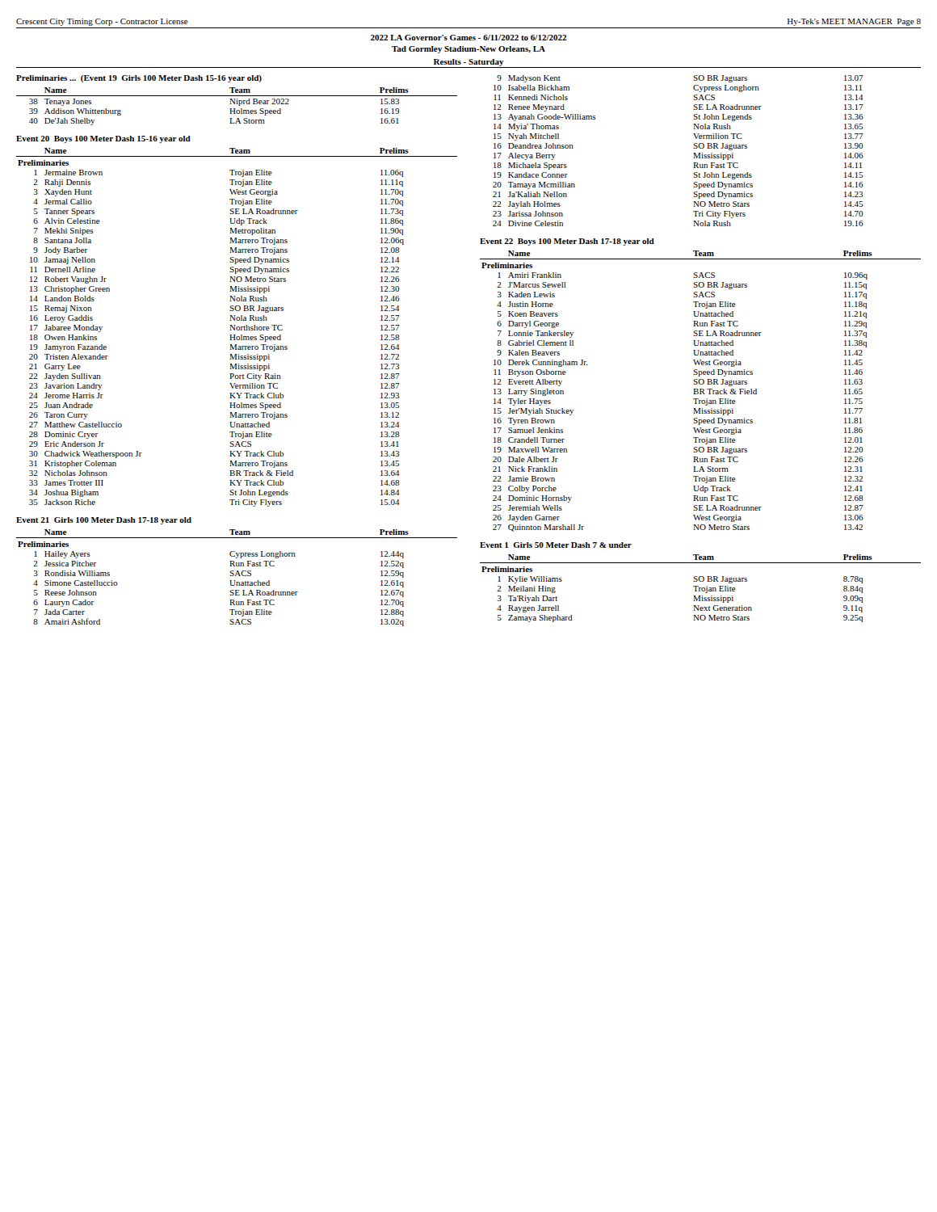Crescent City Timing Corp - Contractor License
Hy-Tek's MEET MANAGER Page 8
2022 LA Governor's Games - 6/11/2022 to 6/12/2022
Tad Gormley Stadium-New Orleans, LA
Results - Saturday
Preliminaries ... (Event 19 Girls 100 Meter Dash 15-16 year old)
| | Name | Team | Prelims |
| --- | --- | --- | --- |
| 38 | Tenaya Jones | Niprd Bear 2022 | 15.83 |
| 39 | Addison Whittenburg | Holmes Speed | 16.19 |
| 40 | De'Jah Shelby | LA Storm | 16.61 |
Event 20 Boys 100 Meter Dash 15-16 year old
| | Name | Team | Prelims |
| --- | --- | --- | --- |
| Preliminaries |
| 1 | Jermaine Brown | Trojan Elite | 11.06q |
| 2 | Rahji Dennis | Trojan Elite | 11.11q |
| 3 | Xayden Hunt | West Georgia | 11.70q |
| 4 | Jermal Callio | Trojan Elite | 11.70q |
| 5 | Tanner Spears | SE LA Roadrunner | 11.73q |
| 6 | Alvin Celestine | Udp Track | 11.86q |
| 7 | Mekhi Snipes | Metropolitan | 11.90q |
| 8 | Santana Jolla | Marrero Trojans | 12.06q |
| 9 | Jody Barber | Marrero Trojans | 12.08 |
| 10 | Jamaaj Nellon | Speed Dynamics | 12.14 |
| 11 | Dernell Arline | Speed Dynamics | 12.22 |
| 12 | Robert Vaughn Jr | NO Metro Stars | 12.26 |
| 13 | Christopher Green | Mississippi | 12.30 |
| 14 | Landon Bolds | Nola Rush | 12.46 |
| 15 | Remaj Nixon | SO BR Jaguars | 12.54 |
| 16 | Leroy Gaddis | Nola Rush | 12.57 |
| 17 | Jabaree Monday | Northshore TC | 12.57 |
| 18 | Owen Hankins | Holmes Speed | 12.58 |
| 19 | Jamyron Fazande | Marrero Trojans | 12.64 |
| 20 | Tristen Alexander | Mississippi | 12.72 |
| 21 | Garry Lee | Mississippi | 12.73 |
| 22 | Jayden Sullivan | Port City Rain | 12.87 |
| 23 | Javarion Landry | Vermilion TC | 12.87 |
| 24 | Jerome Harris Jr | KY Track Club | 12.93 |
| 25 | Juan Andrade | Holmes Speed | 13.05 |
| 26 | Taron Curry | Marrero Trojans | 13.12 |
| 27 | Matthew Castelluccio | Unattached | 13.24 |
| 28 | Dominic Cryer | Trojan Elite | 13.28 |
| 29 | Eric Anderson Jr | SACS | 13.41 |
| 30 | Chadwick Weatherspoon Jr | KY Track Club | 13.43 |
| 31 | Kristopher Coleman | Marrero Trojans | 13.45 |
| 32 | Nicholas Johnson | BR Track & Field | 13.64 |
| 33 | James Trotter III | KY Track Club | 14.68 |
| 34 | Joshua Bigham | St John Legends | 14.84 |
| 35 | Jackson Riche | Tri City Flyers | 15.04 |
Event 21 Girls 100 Meter Dash 17-18 year old
| | Name | Team | Prelims |
| --- | --- | --- | --- |
| Preliminaries |
| 1 | Hailey Ayers | Cypress Longhorn | 12.44q |
| 2 | Jessica Pitcher | Run Fast TC | 12.52q |
| 3 | Rondisia Williams | SACS | 12.59q |
| 4 | Simone Castelluccio | Unattached | 12.61q |
| 5 | Reese Johnson | SE LA Roadrunner | 12.67q |
| 6 | Lauryn Cador | Run Fast TC | 12.70q |
| 7 | Jada Carter | Trojan Elite | 12.88q |
| 8 | Amairi Ashford | SACS | 13.02q |
| 9 | Madyson Kent | SO BR Jaguars | 13.07 |
| 10 | Isabella Bickham | Cypress Longhorn | 13.11 |
| 11 | Kennedi Nichols | SACS | 13.14 |
| 12 | Renee Meynard | SE LA Roadrunner | 13.17 |
| 13 | Ayanah Goode-Williams | St John Legends | 13.36 |
| 14 | Myia' Thomas | Nola Rush | 13.65 |
| 15 | Nyah Mitchell | Vermilion TC | 13.77 |
| 16 | Deandrea Johnson | SO BR Jaguars | 13.90 |
| 17 | Alecya Berry | Mississippi | 14.06 |
| 18 | Michaela Spears | Run Fast TC | 14.11 |
| 19 | Kandace Conner | St John Legends | 14.15 |
| 20 | Tamaya Mcmillian | Speed Dynamics | 14.16 |
| 21 | Ja'Kaliah Nellon | Speed Dynamics | 14.23 |
| 22 | Jaylah Holmes | NO Metro Stars | 14.45 |
| 23 | Jarissa Johnson | Tri City Flyers | 14.70 |
| 24 | Divine Celestin | Nola Rush | 19.16 |
Event 22 Boys 100 Meter Dash 17-18 year old
| | Name | Team | Prelims |
| --- | --- | --- | --- |
| Preliminaries |
| 1 | Amiri Franklin | SACS | 10.96q |
| 2 | J'Marcus Sewell | SO BR Jaguars | 11.15q |
| 3 | Kaden Lewis | SACS | 11.17q |
| 4 | Justin Horne | Trojan Elite | 11.18q |
| 5 | Koen Beavers | Unattached | 11.21q |
| 6 | Darryl George | Run Fast TC | 11.29q |
| 7 | Lonnie Tankersley | SE LA Roadrunner | 11.37q |
| 8 | Gabriel Clement ll | Unattached | 11.38q |
| 9 | Kalen Beavers | Unattached | 11.42 |
| 10 | Derek Cunningham Jr. | West Georgia | 11.45 |
| 11 | Bryson Osborne | Speed Dynamics | 11.46 |
| 12 | Everett Alberty | SO BR Jaguars | 11.63 |
| 13 | Larry Singleton | BR Track & Field | 11.65 |
| 14 | Tyler Hayes | Trojan Elite | 11.75 |
| 15 | Jer'Myiah Stuckey | Mississippi | 11.77 |
| 16 | Tyren Brown | Speed Dynamics | 11.81 |
| 17 | Samuel Jenkins | West Georgia | 11.86 |
| 18 | Crandell Turner | Trojan Elite | 12.01 |
| 19 | Maxwell Warren | SO BR Jaguars | 12.20 |
| 20 | Dale Albert Jr | Run Fast TC | 12.26 |
| 21 | Nick Franklin | LA Storm | 12.31 |
| 22 | Jamie Brown | Trojan Elite | 12.32 |
| 23 | Colby Porche | Udp Track | 12.41 |
| 24 | Dominic Hornsby | Run Fast TC | 12.68 |
| 25 | Jeremiah Wells | SE LA Roadrunner | 12.87 |
| 26 | Jayden Garner | West Georgia | 13.06 |
| 27 | Quinnton Marshall Jr | NO Metro Stars | 13.42 |
Event 1 Girls 50 Meter Dash 7 & under
| | Name | Team | Prelims |
| --- | --- | --- | --- |
| Preliminaries |
| 1 | Kylie Williams | SO BR Jaguars | 8.78q |
| 2 | Meilani Hing | Trojan Elite | 8.84q |
| 3 | Ta'Riyah Dart | Mississippi | 9.09q |
| 4 | Raygen Jarrell | Next Generation | 9.11q |
| 5 | Zamaya Shephard | NO Metro Stars | 9.25q |